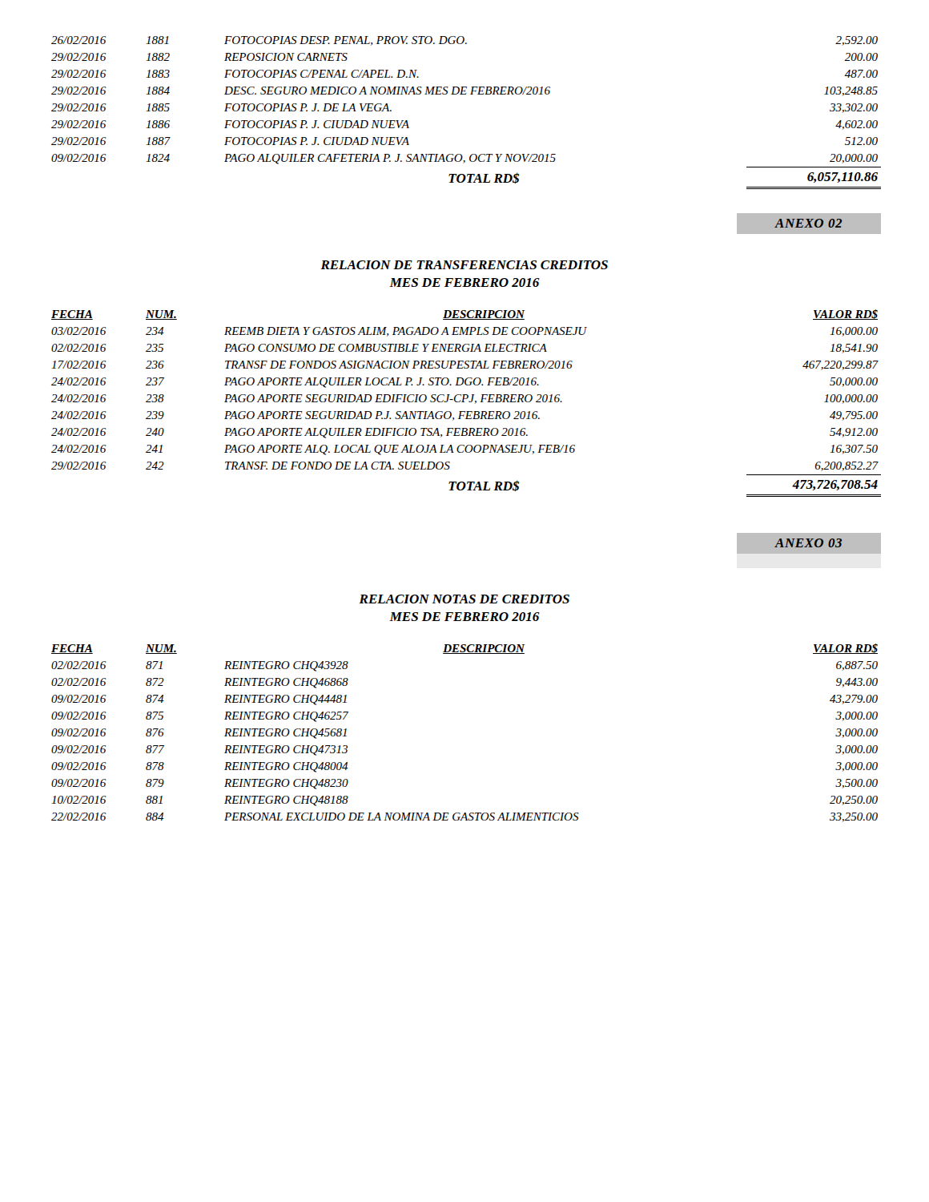| 26/02/2016 | 1881 | FOTOCOPIAS DESP. PENAL, PROV. STO. DGO. | 2,592.00 |
| 29/02/2016 | 1882 | REPOSICION CARNETS | 200.00 |
| 29/02/2016 | 1883 | FOTOCOPIAS C/PENAL C/APEL. D.N. | 487.00 |
| 29/02/2016 | 1884 | DESC. SEGURO MEDICO A NOMINAS MES DE FEBRERO/2016 | 103,248.85 |
| 29/02/2016 | 1885 | FOTOCOPIAS P. J. DE LA VEGA. | 33,302.00 |
| 29/02/2016 | 1886 | FOTOCOPIAS P. J. CIUDAD NUEVA | 4,602.00 |
| 29/02/2016 | 1887 | FOTOCOPIAS P. J. CIUDAD NUEVA | 512.00 |
| 09/02/2016 | 1824 | PAGO ALQUILER CAFETERIA P. J. SANTIAGO, OCT Y NOV/2015 | 20,000.00 |
| | | TOTAL RD$ | 6,057,110.86 |
ANEXO 02
RELACION DE TRANSFERENCIAS CREDITOS
MES DE FEBRERO 2016
| FECHA | NUM. | DESCRIPCION | VALOR RD$ |
| --- | --- | --- | --- |
| 03/02/2016 | 234 | REEMB DIETA Y GASTOS ALIM, PAGADO A EMPLS DE COOPNASEJU | 16,000.00 |
| 02/02/2016 | 235 | PAGO CONSUMO DE COMBUSTIBLE Y ENERGIA ELECTRICA | 18,541.90 |
| 17/02/2016 | 236 | TRANSF DE FONDOS ASIGNACION PRESUPESTAL FEBRERO/2016 | 467,220,299.87 |
| 24/02/2016 | 237 | PAGO APORTE ALQUILER LOCAL P. J. STO. DGO. FEB/2016. | 50,000.00 |
| 24/02/2016 | 238 | PAGO APORTE SEGURIDAD EDIFICIO SCJ-CPJ, FEBRERO 2016. | 100,000.00 |
| 24/02/2016 | 239 | PAGO APORTE SEGURIDAD P.J. SANTIAGO, FEBRERO 2016. | 49,795.00 |
| 24/02/2016 | 240 | PAGO APORTE ALQUILER EDIFICIO TSA, FEBRERO 2016. | 54,912.00 |
| 24/02/2016 | 241 | PAGO APORTE ALQ. LOCAL QUE ALOJA LA COOPNASEJU, FEB/16 | 16,307.50 |
| 29/02/2016 | 242 | TRANSF. DE FONDO DE LA CTA. SUELDOS | 6,200,852.27 |
| | | TOTAL RD$ | 473,726,708.54 |
ANEXO 03
RELACION NOTAS DE CREDITOS
MES DE FEBRERO 2016
| FECHA | NUM. | DESCRIPCION | VALOR RD$ |
| --- | --- | --- | --- |
| 02/02/2016 | 871 | REINTEGRO CHQ43928 | 6,887.50 |
| 02/02/2016 | 872 | REINTEGRO CHQ46868 | 9,443.00 |
| 09/02/2016 | 874 | REINTEGRO CHQ44481 | 43,279.00 |
| 09/02/2016 | 875 | REINTEGRO CHQ46257 | 3,000.00 |
| 09/02/2016 | 876 | REINTEGRO CHQ45681 | 3,000.00 |
| 09/02/2016 | 877 | REINTEGRO CHQ47313 | 3,000.00 |
| 09/02/2016 | 878 | REINTEGRO CHQ48004 | 3,000.00 |
| 09/02/2016 | 879 | REINTEGRO CHQ48230 | 3,500.00 |
| 10/02/2016 | 881 | REINTEGRO CHQ48188 | 20,250.00 |
| 22/02/2016 | 884 | PERSONAL EXCLUIDO DE LA NOMINA DE GASTOS ALIMENTICIOS | 33,250.00 |